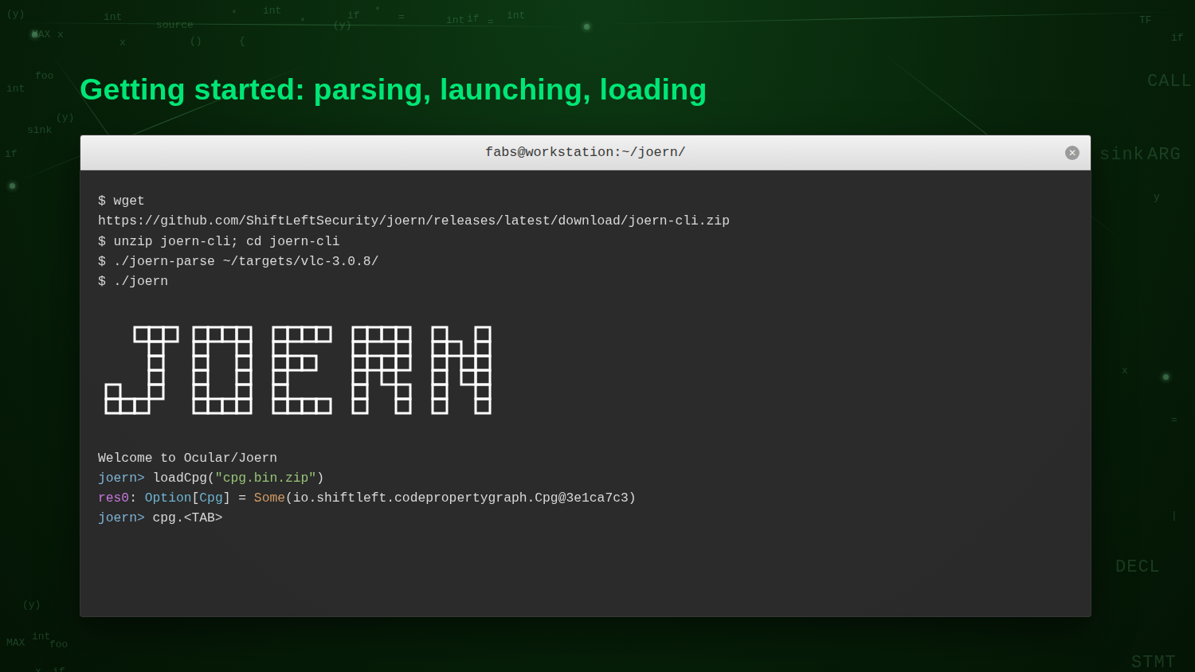(y) MAX x int x source () * { int * (y) if * = int if = int TF if foo int (y) sink if (y) MAX int foo x if CALL sink ARG y x = DECL STMT |
Getting started: parsing, launching, loading
fabs@workstation:~/joern/ ✕
$ wget
https://github.com/ShiftLeftSecurity/joern/releases/latest/download/joern-cli.zip
$ unzip joern-cli; cd joern-cli
$ ./joern-parse ~/targets/vlc-3.0.8/
$ ./joern
Welcome to Ocular/Joern
joern> loadCpg("cpg.bin.zip")
res0: Option[Cpg] = Some(io.shiftleft.codepropertygraph.Cpg@3e1ca7c3)
joern> cpg.<TAB>